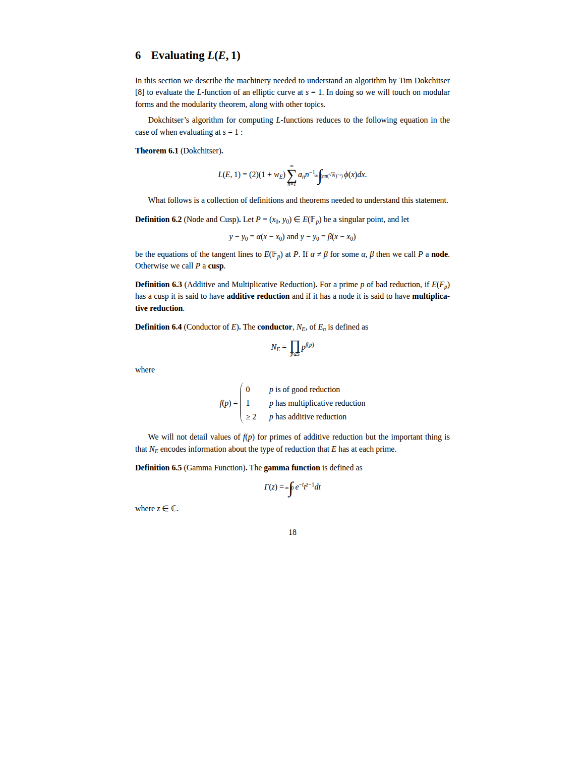6 Evaluating L(E, 1)
In this section we describe the machinery needed to understand an algorithm by Tim Dokchitser [8] to evaluate the L-function of an elliptic curve at s = 1. In doing so we will touch on modular forms and the modularity theorem, along with other topics.
Dokchitser’s algorithm for computing L-functions reduces to the following equation in the case of when evaluating at s = 1 :
Theorem 6.1 (Dokchitser).
L(E, 1) = (2)(1 + wE)∞∑n=1 ann−1∞∫(nπ(N)−1) ϕ(x)dx.
What follows is a collection of definitions and theorems needed to understand this statement.
Definition 6.2 (Node and Cusp). Let P = (x0, y0) ∈ E(𝔽p) be a singular point, and let
y − y0 = α(x − x0) and y − y0 = β(x − x0)
be the equations of the tangent lines to E(𝔽p) at P. If α ≠ β for some α, β then we call P a node. Otherwise we call P a cusp.
Definition 6.3 (Additive and Multiplicative Reduction). For a prime p of bad reduction, if E(Fp) has a cusp it is said to have additive reduction and if it has a node it is said to have multiplicative reduction.
Definition 6.4 (Conductor of E). The conductor, NE, of En is defined as
NE = ∏p∉S pf(p)
where
f(p) =
| 0 | p is of good reduction |
| 1 | p has multiplicative reduction |
| ≥ 2 | p has additive reduction |
We will not detail values of f(p) for primes of additive reduction but the important thing is that NE encodes information about the type of reduction that E has at each prime.
Definition 6.5 (Gamma Function). The gamma function is defined as
Γ(z) = ∞∫0 e−ttz−1dt
where z ∈ ℂ.
18